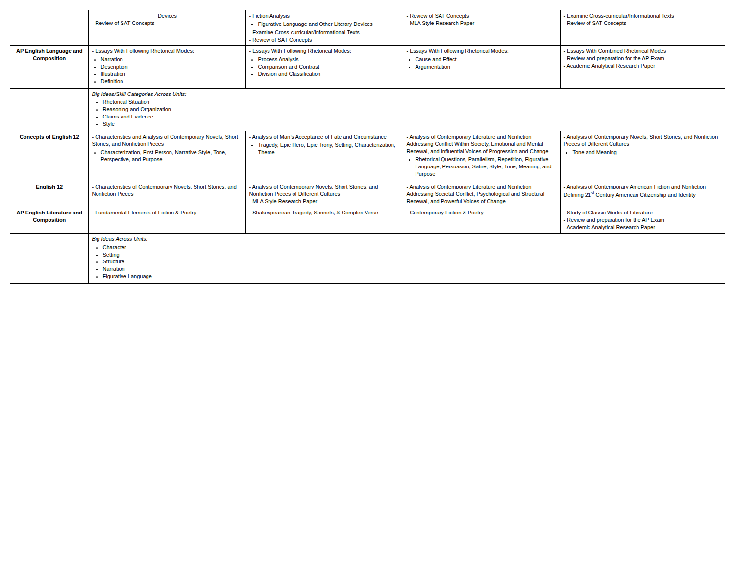| | Devices - Review of SAT Concepts | - Fiction Analysis Figurative Language and Other Literary Devices - Examine Cross-curricular/Informational Texts - Review of SAT Concepts | - Review of SAT Concepts - MLA Style Research Paper | - Examine Cross-curricular/Informational Texts - Review of SAT Concepts |
| AP English Language and Composition | - Essays With Following Rhetorical Modes: Narration Description Illustration Definition | - Essays With Following Rhetorical Modes: Process Analysis Comparison and Contrast Division and Classification | - Essays With Following Rhetorical Modes: Cause and Effect Argumentation | - Essays With Combined Rhetorical Modes - Review and preparation for the AP Exam - Academic Analytical Research Paper |
| | Big Ideas/Skill Categories Across Units: Rhetorical Situation Reasoning and Organization Claims and Evidence Style |
| Concepts of English 12 | - Characteristics and Analysis of Contemporary Novels, Short Stories, and Nonfiction Pieces Characterization, First Person, Narrative Style, Tone, Perspective, and Purpose | - Analysis of Man’s Acceptance of Fate and Circumstance Tragedy, Epic Hero, Epic, Irony, Setting, Characterization, Theme | - Analysis of Contemporary Literature and Nonfiction Addressing Conflict Within Society, Emotional and Mental Renewal, and Influential Voices of Progression and Change Rhetorical Questions, Parallelism, Repetition, Figurative Language, Persuasion, Satire, Style, Tone, Meaning, and Purpose | - Analysis of Contemporary Novels, Short Stories, and Nonfiction Pieces of Different Cultures Tone and Meaning |
| English 12 | - Characteristics of Contemporary Novels, Short Stories, and Nonfiction Pieces | - Analysis of Contemporary Novels, Short Stories, and Nonfiction Pieces of Different Cultures - MLA Style Research Paper | - Analysis of Contemporary Literature and Nonfiction Addressing Societal Conflict, Psychological and Structural Renewal, and Powerful Voices of Change | - Analysis of Contemporary American Fiction and Nonfiction Defining 21 st Century American Citizenship and Identity |
| AP English Literature and Composition | - Fundamental Elements of Fiction & Poetry | - Shakespearean Tragedy, Sonnets, & Complex Verse | - Contemporary Fiction & Poetry | - Study of Classic Works of Literature - Review and preparation for the AP Exam - Academic Analytical Research Paper |
| | Big Ideas Across Units: Character Setting Structure Narration Figurative Language |